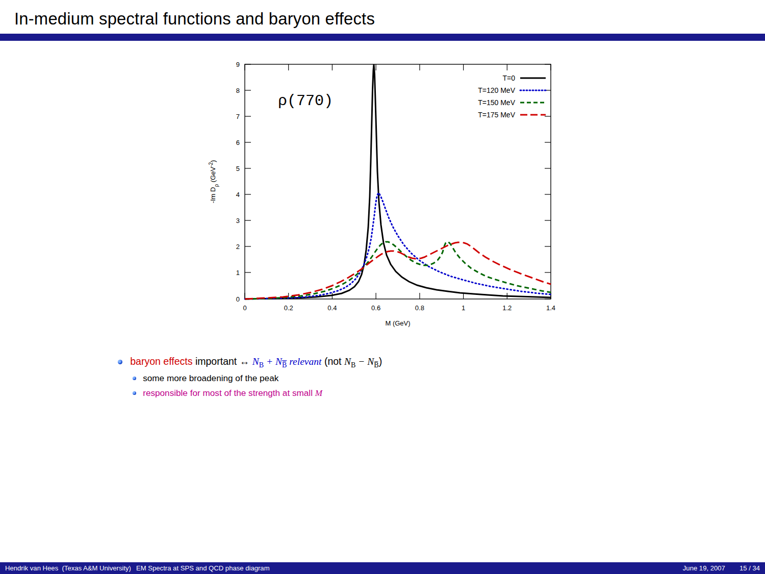In-medium spectral functions and baryon effects
9 8 7 6 5 4 3 2 1 0 0 0.2 0.4 0.6 0.8 1 1.2 1.4 M (GeV) -Im Dρ (GeV-2) ρ(770) T=0 T=120 MeV T=150 MeV T=175 MeV
baryon effects important ↔ NB + NB̅ relevant (not NB − NB̅)
some more broadening of the peak
responsible for most of the strength at small M
Hendrik van Hees (Texas A&M University) EM Spectra at SPS and QCD phase diagram June 19, 2007 15 / 34